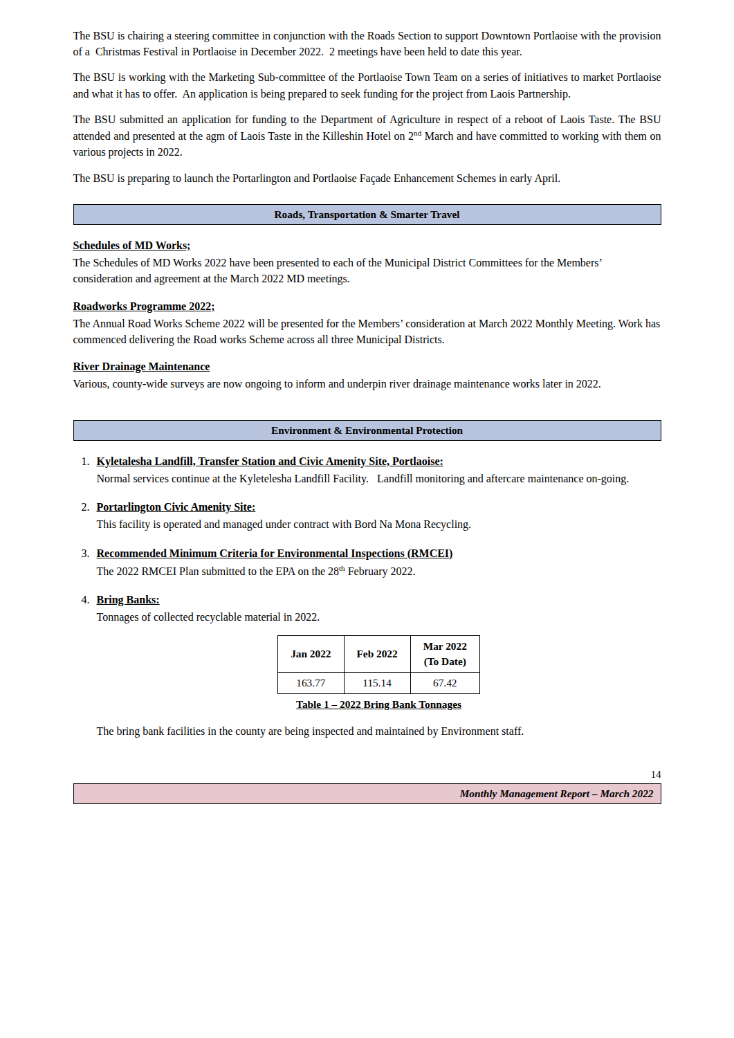The BSU is chairing a steering committee in conjunction with the Roads Section to support Downtown Portlaoise with the provision of a Christmas Festival in Portlaoise in December 2022. 2 meetings have been held to date this year.
The BSU is working with the Marketing Sub-committee of the Portlaoise Town Team on a series of initiatives to market Portlaoise and what it has to offer. An application is being prepared to seek funding for the project from Laois Partnership.
The BSU submitted an application for funding to the Department of Agriculture in respect of a reboot of Laois Taste. The BSU attended and presented at the agm of Laois Taste in the Killeshin Hotel on 2nd March and have committed to working with them on various projects in 2022.
The BSU is preparing to launch the Portarlington and Portlaoise Façade Enhancement Schemes in early April.
Roads, Transportation & Smarter Travel
Schedules of MD Works;
The Schedules of MD Works 2022 have been presented to each of the Municipal District Committees for the Members’ consideration and agreement at the March 2022 MD meetings.
Roadworks Programme 2022;
The Annual Road Works Scheme 2022 will be presented for the Members’ consideration at March 2022 Monthly Meeting. Work has commenced delivering the Road works Scheme across all three Municipal Districts.
River Drainage Maintenance
Various, county-wide surveys are now ongoing to inform and underpin river drainage maintenance works later in 2022.
Environment & Environmental Protection
Kyletalesha Landfill, Transfer Station and Civic Amenity Site, Portlaoise:
Normal services continue at the Kyletelesha Landfill Facility. Landfill monitoring and aftercare maintenance on-going.
Portarlington Civic Amenity Site:
This facility is operated and managed under contract with Bord Na Mona Recycling.
Recommended Minimum Criteria for Environmental Inspections (RMCEI)
The 2022 RMCEI Plan submitted to the EPA on the 28th February 2022.
Bring Banks:
Tonnages of collected recyclable material in 2022.
| Jan 2022 | Feb 2022 | Mar 2022 (To Date) |
| --- | --- | --- |
| 163.77 | 115.14 | 67.42 |
Table 1 – 2022 Bring Bank Tonnages
The bring bank facilities in the county are being inspected and maintained by Environment staff.
14
Monthly Management Report – March 2022